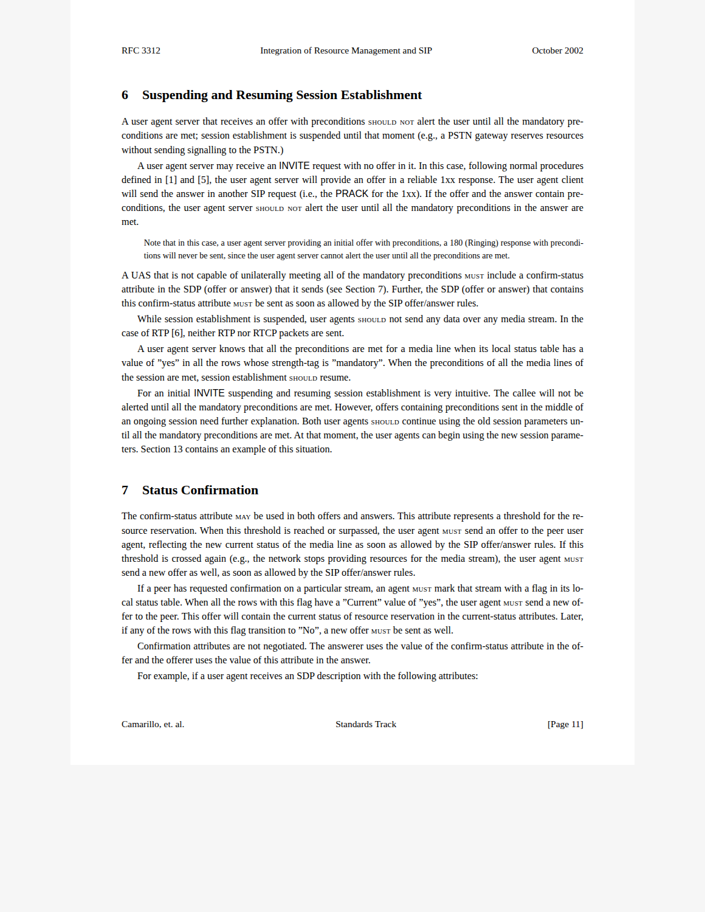RFC 3312 Integration of Resource Management and SIP October 2002
6 Suspending and Resuming Session Establishment
A user agent server that receives an offer with preconditions should not alert the user until all the mandatory preconditions are met; session establishment is suspended until that moment (e.g., a PSTN gateway reserves resources without sending signalling to the PSTN.)
A user agent server may receive an INVITE request with no offer in it. In this case, following normal procedures defined in [1] and [5], the user agent server will provide an offer in a reliable 1xx response. The user agent client will send the answer in another SIP request (i.e., the PRACK for the 1xx). If the offer and the answer contain preconditions, the user agent server should not alert the user until all the mandatory preconditions in the answer are met.
Note that in this case, a user agent server providing an initial offer with preconditions, a 180 (Ringing) response with preconditions will never be sent, since the user agent server cannot alert the user until all the preconditions are met.
A UAS that is not capable of unilaterally meeting all of the mandatory preconditions must include a confirm-status attribute in the SDP (offer or answer) that it sends (see Section 7). Further, the SDP (offer or answer) that contains this confirm-status attribute must be sent as soon as allowed by the SIP offer/answer rules.
While session establishment is suspended, user agents should not send any data over any media stream. In the case of RTP [6], neither RTP nor RTCP packets are sent.
A user agent server knows that all the preconditions are met for a media line when its local status table has a value of ”yes” in all the rows whose strength-tag is ”mandatory”. When the preconditions of all the media lines of the session are met, session establishment should resume.
For an initial INVITE suspending and resuming session establishment is very intuitive. The callee will not be alerted until all the mandatory preconditions are met. However, offers containing preconditions sent in the middle of an ongoing session need further explanation. Both user agents should continue using the old session parameters until all the mandatory preconditions are met. At that moment, the user agents can begin using the new session parameters. Section 13 contains an example of this situation.
7 Status Confirmation
The confirm-status attribute may be used in both offers and answers. This attribute represents a threshold for the resource reservation. When this threshold is reached or surpassed, the user agent must send an offer to the peer user agent, reflecting the new current status of the media line as soon as allowed by the SIP offer/answer rules. If this threshold is crossed again (e.g., the network stops providing resources for the media stream), the user agent must send a new offer as well, as soon as allowed by the SIP offer/answer rules.
If a peer has requested confirmation on a particular stream, an agent must mark that stream with a flag in its local status table. When all the rows with this flag have a ”Current” value of ”yes”, the user agent must send a new offer to the peer. This offer will contain the current status of resource reservation in the current-status attributes. Later, if any of the rows with this flag transition to ”No”, a new offer must be sent as well.
Confirmation attributes are not negotiated. The answerer uses the value of the confirm-status attribute in the offer and the offerer uses the value of this attribute in the answer.
For example, if a user agent receives an SDP description with the following attributes:
Camarillo, et. al. Standards Track [Page 11]